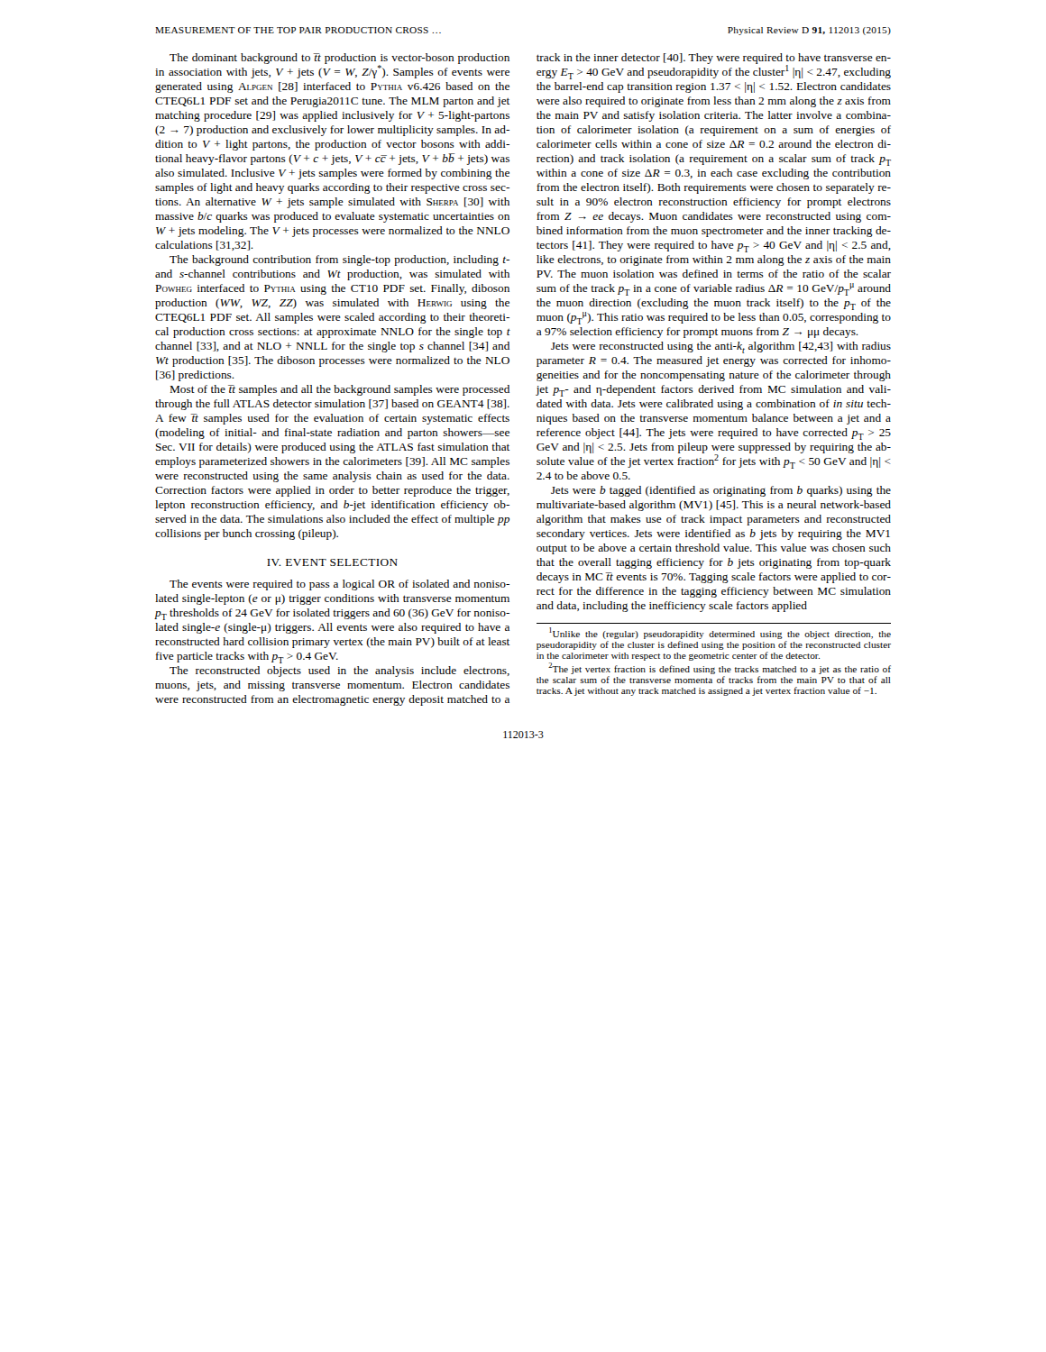Measurement of the top pair production cross …
Physical Review D 91, 112013 (2015)
The dominant background to t̅t production is vector-boson production in association with jets, V + jets (V = W, Z/γ*). Samples of events were generated using Alpgen [28] interfaced to Pythia v6.426 based on the CTEQ6L1 PDF set and the Perugia2011C tune. The MLM parton and jet matching procedure [29] was applied inclusively for V + 5-light-partons (2 → 7) production and exclusively for lower multiplicity samples. In addition to V + light partons, the production of vector bosons with additional heavy-flavor partons (V + c + jets, V + cc̅ + jets, V + bb̅ + jets) was also simulated. Inclusive V + jets samples were formed by combining the samples of light and heavy quarks according to their respective cross sections. An alternative W + jets sample simulated with Sherpa [30] with massive b/c quarks was produced to evaluate systematic uncertainties on W + jets modeling. The V + jets processes were normalized to the NNLO calculations [31,32].
The background contribution from single-top production, including t- and s-channel contributions and Wt production, was simulated with Powheg interfaced to Pythia using the CT10 PDF set. Finally, diboson production (WW, WZ, ZZ) was simulated with Herwig using the CTEQ6L1 PDF set. All samples were scaled according to their theoretical production cross sections: at approximate NNLO for the single top t channel [33], and at NLO + NNLL for the single top s channel [34] and Wt production [35]. The diboson processes were normalized to the NLO [36] predictions.
Most of the t̅t samples and all the background samples were processed through the full ATLAS detector simulation [37] based on GEANT4 [38]. A few t̅t samples used for the evaluation of certain systematic effects (modeling of initial- and final-state radiation and parton showers—see Sec. VII for details) were produced using the ATLAS fast simulation that employs parameterized showers in the calorimeters [39]. All MC samples were reconstructed using the same analysis chain as used for the data. Correction factors were applied in order to better reproduce the trigger, lepton reconstruction efficiency, and b-jet identification efficiency observed in the data. The simulations also included the effect of multiple pp collisions per bunch crossing (pileup).
IV. Event Selection
The events were required to pass a logical OR of isolated and nonisolated single-lepton (e or μ) trigger conditions with transverse momentum pT thresholds of 24 GeV for isolated triggers and 60 (36) GeV for nonisolated single-e (single-μ) triggers. All events were also required to have a reconstructed hard collision primary vertex (the main PV) built of at least five particle tracks with pT > 0.4 GeV.
The reconstructed objects used in the analysis include electrons, muons, jets, and missing transverse momentum. Electron candidates were reconstructed from an electromagnetic energy deposit matched to a track in the inner detector [40]. They were required to have transverse energy ET > 40 GeV and pseudorapidity of the cluster1 |η| < 2.47, excluding the barrel-end cap transition region 1.37 < |η| < 1.52. Electron candidates were also required to originate from less than 2 mm along the z axis from the main PV and satisfy isolation criteria. The latter involve a combination of calorimeter isolation (a requirement on a sum of energies of calorimeter cells within a cone of size ΔR = 0.2 around the electron direction) and track isolation (a requirement on a scalar sum of track pT within a cone of size ΔR = 0.3, in each case excluding the contribution from the electron itself). Both requirements were chosen to separately result in a 90% electron reconstruction efficiency for prompt electrons from Z → ee decays. Muon candidates were reconstructed using combined information from the muon spectrometer and the inner tracking detectors [41]. They were required to have pT > 40 GeV and |η| < 2.5 and, like electrons, to originate from within 2 mm along the z axis of the main PV. The muon isolation was defined in terms of the ratio of the scalar sum of the track pT in a cone of variable radius ΔR = 10 GeV/pTμ around the muon direction (excluding the muon track itself) to the pT of the muon (pTμ). This ratio was required to be less than 0.05, corresponding to a 97% selection efficiency for prompt muons from Z → μμ decays.
Jets were reconstructed using the anti-kt algorithm [42,43] with radius parameter R = 0.4. The measured jet energy was corrected for inhomogeneities and for the noncompensating nature of the calorimeter through jet pT- and η-dependent factors derived from MC simulation and validated with data. Jets were calibrated using a combination of in situ techniques based on the transverse momentum balance between a jet and a reference object [44]. The jets were required to have corrected pT > 25 GeV and |η| < 2.5. Jets from pileup were suppressed by requiring the absolute value of the jet vertex fraction2 for jets with pT < 50 GeV and |η| < 2.4 to be above 0.5.
Jets were b tagged (identified as originating from b quarks) using the multivariate-based algorithm (MV1) [45]. This is a neural network-based algorithm that makes use of track impact parameters and reconstructed secondary vertices. Jets were identified as b jets by requiring the MV1 output to be above a certain threshold value. This value was chosen such that the overall tagging efficiency for b jets originating from top-quark decays in MC t̅t events is 70%. Tagging scale factors were applied to correct for the difference in the tagging efficiency between MC simulation and data, including the inefficiency scale factors applied
1Unlike the (regular) pseudorapidity determined using the object direction, the pseudorapidity of the cluster is defined using the position of the reconstructed cluster in the calorimeter with respect to the geometric center of the detector.
2The jet vertex fraction is defined using the tracks matched to a jet as the ratio of the scalar sum of the transverse momenta of tracks from the main PV to that of all tracks. A jet without any track matched is assigned a jet vertex fraction value of −1.
112013-3